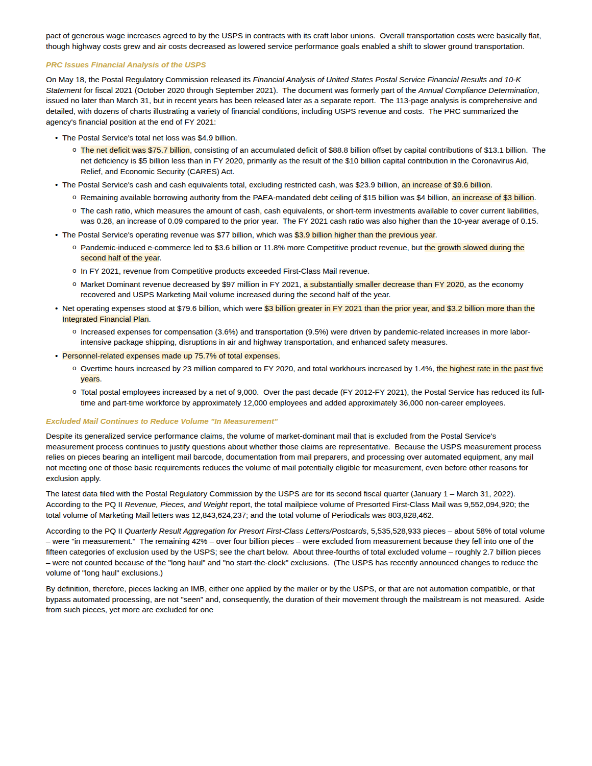pact of generous wage increases agreed to by the USPS in contracts with its craft labor unions. Overall transportation costs were basically flat, though highway costs grew and air costs decreased as lowered service performance goals enabled a shift to slower ground transportation.
PRC Issues Financial Analysis of the USPS
On May 18, the Postal Regulatory Commission released its Financial Analysis of United States Postal Service Financial Results and 10-K Statement for fiscal 2021 (October 2020 through September 2021). The document was formerly part of the Annual Compliance Determination, issued no later than March 31, but in recent years has been released later as a separate report. The 113-page analysis is comprehensive and detailed, with dozens of charts illustrating a variety of financial conditions, including USPS revenue and costs. The PRC summarized the agency's financial position at the end of FY 2021:
The Postal Service's total net loss was $4.9 billion.
The net deficit was $75.7 billion, consisting of an accumulated deficit of $88.8 billion offset by capital contributions of $13.1 billion. The net deficiency is $5 billion less than in FY 2020, primarily as the result of the $10 billion capital contribution in the Coronavirus Aid, Relief, and Economic Security (CARES) Act.
The Postal Service's cash and cash equivalents total, excluding restricted cash, was $23.9 billion, an increase of $9.6 billion.
Remaining available borrowing authority from the PAEA-mandated debt ceiling of $15 billion was $4 billion, an increase of $3 billion.
The cash ratio, which measures the amount of cash, cash equivalents, or short-term investments available to cover current liabilities, was 0.28, an increase of 0.09 compared to the prior year. The FY 2021 cash ratio was also higher than the 10-year average of 0.15.
The Postal Service's operating revenue was $77 billion, which was $3.9 billion higher than the previous year.
Pandemic-induced e-commerce led to $3.6 billion or 11.8% more Competitive product revenue, but the growth slowed during the second half of the year.
In FY 2021, revenue from Competitive products exceeded First-Class Mail revenue.
Market Dominant revenue decreased by $97 million in FY 2021, a substantially smaller decrease than FY 2020, as the economy recovered and USPS Marketing Mail volume increased during the second half of the year.
Net operating expenses stood at $79.6 billion, which were $3 billion greater in FY 2021 than the prior year, and $3.2 billion more than the Integrated Financial Plan.
Increased expenses for compensation (3.6%) and transportation (9.5%) were driven by pandemic-related increases in more labor-intensive package shipping, disruptions in air and highway transportation, and enhanced safety measures.
Personnel-related expenses made up 75.7% of total expenses.
Overtime hours increased by 23 million compared to FY 2020, and total workhours increased by 1.4%, the highest rate in the past five years.
Total postal employees increased by a net of 9,000. Over the past decade (FY 2012-FY 2021), the Postal Service has reduced its full-time and part-time workforce by approximately 12,000 employees and added approximately 36,000 non-career employees.
Excluded Mail Continues to Reduce Volume "In Measurement"
Despite its generalized service performance claims, the volume of market-dominant mail that is excluded from the Postal Service's measurement process continues to justify questions about whether those claims are representative. Because the USPS measurement process relies on pieces bearing an intelligent mail barcode, documentation from mail preparers, and processing over automated equipment, any mail not meeting one of those basic requirements reduces the volume of mail potentially eligible for measurement, even before other reasons for exclusion apply.
The latest data filed with the Postal Regulatory Commission by the USPS are for its second fiscal quarter (January 1 – March 31, 2022). According to the PQ II Revenue, Pieces, and Weight report, the total mailpiece volume of Presorted First-Class Mail was 9,552,094,920; the total volume of Marketing Mail letters was 12,843,624,237; and the total volume of Periodicals was 803,828,462.
According to the PQ II Quarterly Result Aggregation for Presort First-Class Letters/Postcards, 5,535,528,933 pieces – about 58% of total volume – were "in measurement." The remaining 42% – over four billion pieces – were excluded from measurement because they fell into one of the fifteen categories of exclusion used by the USPS; see the chart below. About three-fourths of total excluded volume – roughly 2.7 billion pieces – were not counted because of the "long haul" and "no start-the-clock" exclusions. (The USPS has recently announced changes to reduce the volume of "long haul" exclusions.)
By definition, therefore, pieces lacking an IMB, either one applied by the mailer or by the USPS, or that are not automation compatible, or that bypass automated processing, are not "seen" and, consequently, the duration of their movement through the mailstream is not measured. Aside from such pieces, yet more are excluded for one